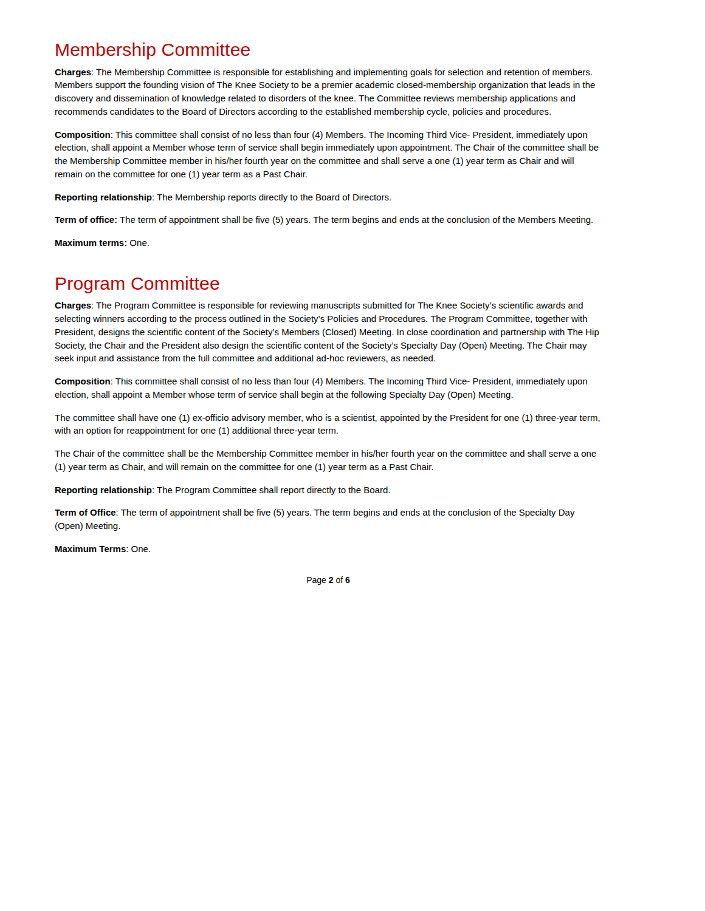Membership Committee
Charges: The Membership Committee is responsible for establishing and implementing goals for selection and retention of members. Members support the founding vision of The Knee Society to be a premier academic closed-membership organization that leads in the discovery and dissemination of knowledge related to disorders of the knee. The Committee reviews membership applications and recommends candidates to the Board of Directors according to the established membership cycle, policies and procedures.
Composition: This committee shall consist of no less than four (4) Members. The Incoming Third Vice- President, immediately upon election, shall appoint a Member whose term of service shall begin immediately upon appointment. The Chair of the committee shall be the Membership Committee member in his/her fourth year on the committee and shall serve a one (1) year term as Chair and will remain on the committee for one (1) year term as a Past Chair.
Reporting relationship: The Membership reports directly to the Board of Directors.
Term of office: The term of appointment shall be five (5) years. The term begins and ends at the conclusion of the Members Meeting.
Maximum terms: One.
Program Committee
Charges: The Program Committee is responsible for reviewing manuscripts submitted for The Knee Society’s scientific awards and selecting winners according to the process outlined in the Society’s Policies and Procedures. The Program Committee, together with President, designs the scientific content of the Society’s Members (Closed) Meeting. In close coordination and partnership with The Hip Society, the Chair and the President also design the scientific content of the Society’s Specialty Day (Open) Meeting. The Chair may seek input and assistance from the full committee and additional ad-hoc reviewers, as needed.
Composition: This committee shall consist of no less than four (4) Members. The Incoming Third Vice- President, immediately upon election, shall appoint a Member whose term of service shall begin at the following Specialty Day (Open) Meeting.
The committee shall have one (1) ex-officio advisory member, who is a scientist, appointed by the President for one (1) three-year term, with an option for reappointment for one (1) additional three-year term.
The Chair of the committee shall be the Membership Committee member in his/her fourth year on the committee and shall serve a one (1) year term as Chair, and will remain on the committee for one (1) year term as a Past Chair.
Reporting relationship: The Program Committee shall report directly to the Board.
Term of Office: The term of appointment shall be five (5) years. The term begins and ends at the conclusion of the Specialty Day (Open) Meeting.
Maximum Terms: One.
Page 2 of 6